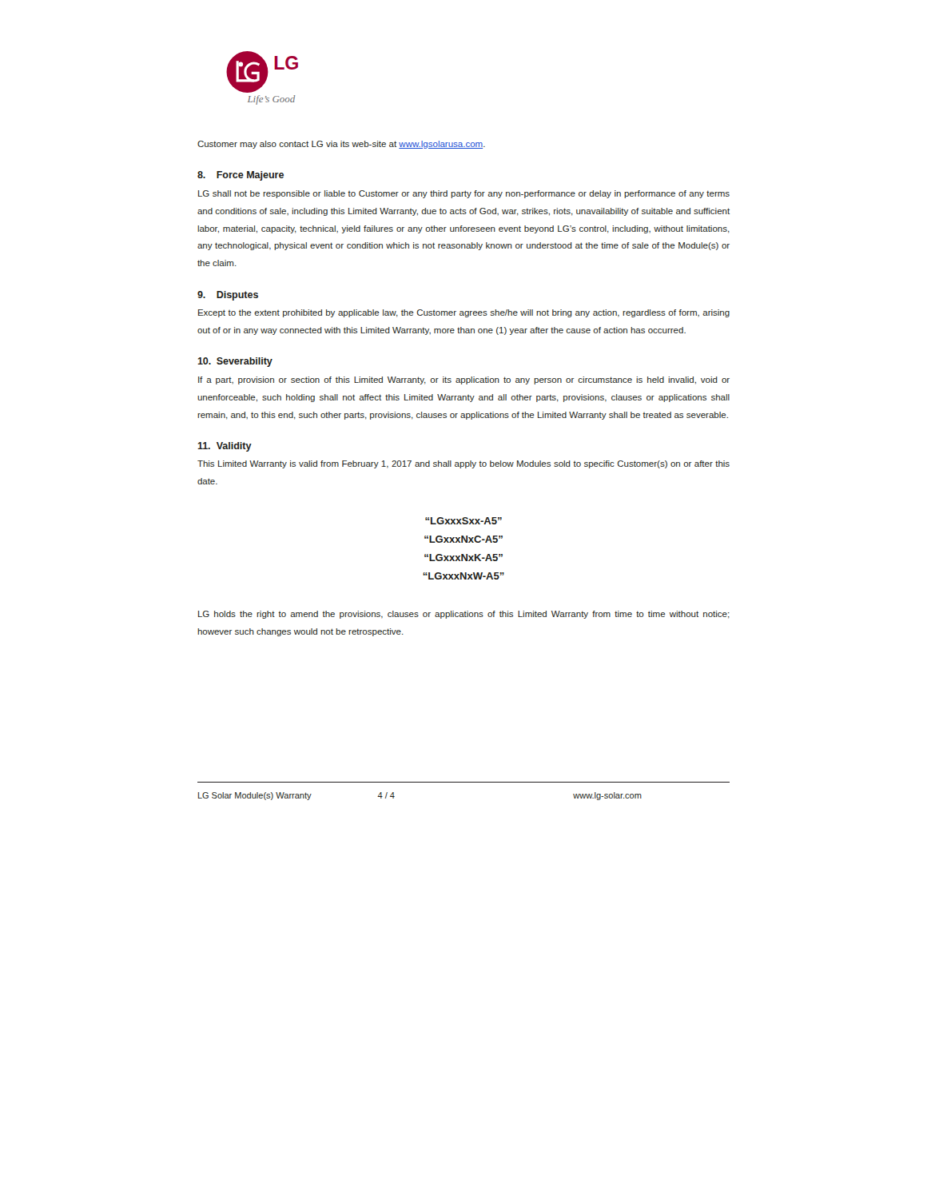LG Life’s Good
Customer may also contact LG via its web-site at www.lgsolarusa.com.
8. Force Majeure
LG shall not be responsible or liable to Customer or any third party for any non-performance or delay in performance of any terms and conditions of sale, including this Limited Warranty, due to acts of God, war, strikes, riots, unavailability of suitable and sufficient labor, material, capacity, technical, yield failures or any other unforeseen event beyond LG’s control, including, without limitations, any technological, physical event or condition which is not reasonably known or understood at the time of sale of the Module(s) or the claim.
9. Disputes
Except to the extent prohibited by applicable law, the Customer agrees she/he will not bring any action, regardless of form, arising out of or in any way connected with this Limited Warranty, more than one (1) year after the cause of action has occurred.
10. Severability
If a part, provision or section of this Limited Warranty, or its application to any person or circumstance is held invalid, void or unenforceable, such holding shall not affect this Limited Warranty and all other parts, provisions, clauses or applications shall remain, and, to this end, such other parts, provisions, clauses or applications of the Limited Warranty shall be treated as severable.
11. Validity
This Limited Warranty is valid from February 1, 2017 and shall apply to below Modules sold to specific Customer(s) on or after this date.
“LGxxxSxx-A5”
“LGxxxNxC-A5”
“LGxxxNxK-A5”
“LGxxxNxW-A5”
LG holds the right to amend the provisions, clauses or applications of this Limited Warranty from time to time without notice; however such changes would not be retrospective.
LG Solar Module(s) Warranty 4 / 4 www.lg-solar.com